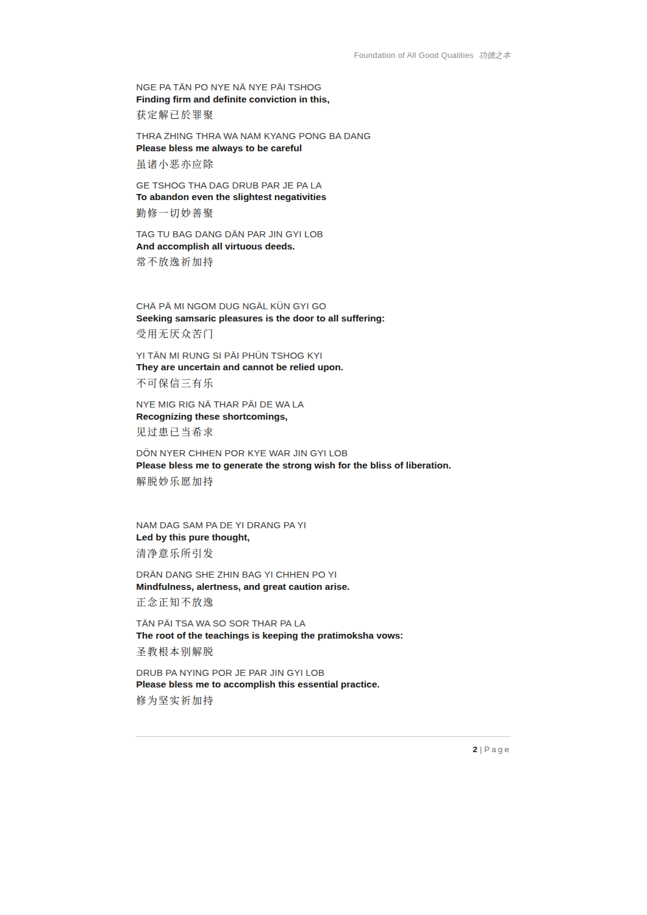Foundation of All Good Qualities 功德之本
NGE PA TÄN PO NYE NÄ NYE PÄI TSHOG Finding firm and definite conviction in this, 获定解已於罪聚
THRA ZHING THRA WA NAM KYANG PONG BA DANG Please bless me always to be careful 虽诸小恶亦应除
GE TSHOG THA DAG DRUB PAR JE PA LA To abandon even the slightest negativities 勤修一切妙善聚
TAG TU BAG DANG DÄN PAR JIN GYI LOB And accomplish all virtuous deeds. 常不放逸祈加持
CHÄ PÄ MI NGOM DUG NGÄL KÜN GYI GO Seeking samsaric pleasures is the door to all suffering: 受用无厌众苦门
YI TÄN MI RUNG SI PÄI PHÜN TSHOG KYI They are uncertain and cannot be relied upon. 不可保信三有乐
NYE MIG RIG NÄ THAR PÄI DE WA LA Recognizing these shortcomings, 见过患已当希求
DÖN NYER CHHEN POR KYE WAR JIN GYI LOB Please bless me to generate the strong wish for the bliss of liberation. 解脱妙乐愿加持
NAM DAG SAM PA DE YI DRANG PA YI Led by this pure thought, 清净意乐所引发
DRÄN DANG SHE ZHIN BAG YI CHHEN PO YI Mindfulness, alertness, and great caution arise. 正念正知不放逸
TÄN PÄI TSA WA SO SOR THAR PA LA The root of the teachings is keeping the pratimoksha vows: 圣教根本别解脱
DRUB PA NYING POR JE PAR JIN GYI LOB Please bless me to accomplish this essential practice. 修为坚实祈加持
2 | Page